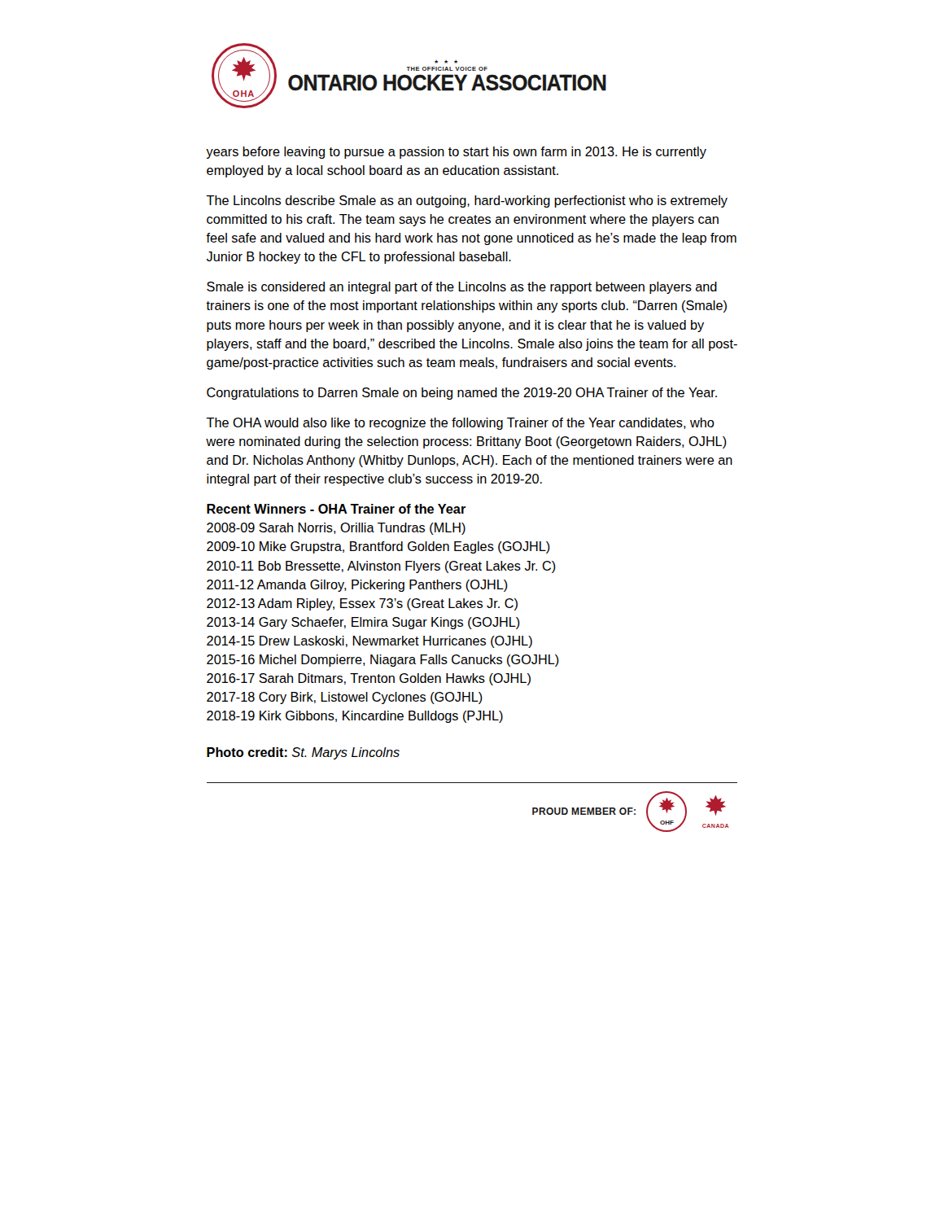OHA
★ ★ ★
THE OFFICIAL VOICE OF
ONTARIO HOCKEY ASSOCIATION
years before leaving to pursue a passion to start his own farm in 2013. He is currently employed by a local school board as an education assistant.
The Lincolns describe Smale as an outgoing, hard-working perfectionist who is extremely committed to his craft. The team says he creates an environment where the players can feel safe and valued and his hard work has not gone unnoticed as he’s made the leap from Junior B hockey to the CFL to professional baseball.
Smale is considered an integral part of the Lincolns as the rapport between players and trainers is one of the most important relationships within any sports club. “Darren (Smale) puts more hours per week in than possibly anyone, and it is clear that he is valued by players, staff and the board,” described the Lincolns. Smale also joins the team for all post-game/post-practice activities such as team meals, fundraisers and social events.
Congratulations to Darren Smale on being named the 2019-20 OHA Trainer of the Year.
The OHA would also like to recognize the following Trainer of the Year candidates, who were nominated during the selection process: Brittany Boot (Georgetown Raiders, OJHL) and Dr. Nicholas Anthony (Whitby Dunlops, ACH). Each of the mentioned trainers were an integral part of their respective club’s success in 2019-20.
Recent Winners - OHA Trainer of the Year
2008-09 Sarah Norris, Orillia Tundras (MLH)
2009-10 Mike Grupstra, Brantford Golden Eagles (GOJHL)
2010-11 Bob Bressette, Alvinston Flyers (Great Lakes Jr. C)
2011-12 Amanda Gilroy, Pickering Panthers (OJHL)
2012-13 Adam Ripley, Essex 73’s (Great Lakes Jr. C)
2013-14 Gary Schaefer, Elmira Sugar Kings (GOJHL)
2014-15 Drew Laskoski, Newmarket Hurricanes (OJHL)
2015-16 Michel Dompierre, Niagara Falls Canucks (GOJHL)
2016-17 Sarah Ditmars, Trenton Golden Hawks (OJHL)
2017-18 Cory Birk, Listowel Cyclones (GOJHL)
2018-19 Kirk Gibbons, Kincardine Bulldogs (PJHL)
Photo credit: St. Marys Lincolns
PROUD MEMBER OF:
CANADA